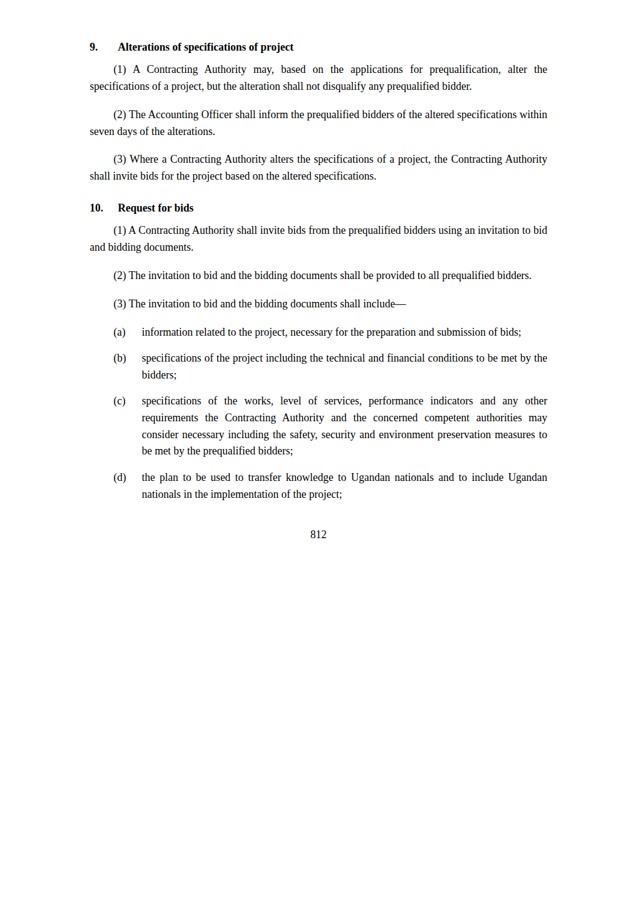9. Alterations of specifications of project
(1) A Contracting Authority may, based on the applications for prequalification, alter the specifications of a project, but the alteration shall not disqualify any prequalified bidder.
(2) The Accounting Officer shall inform the prequalified bidders of the altered specifications within seven days of the alterations.
(3) Where a Contracting Authority alters the specifications of a project, the Contracting Authority shall invite bids for the project based on the altered specifications.
10. Request for bids
(1) A Contracting Authority shall invite bids from the prequalified bidders using an invitation to bid and bidding documents.
(2) The invitation to bid and the bidding documents shall be provided to all prequalified bidders.
(3) The invitation to bid and the bidding documents shall include—
(a) information related to the project, necessary for the preparation and submission of bids;
(b) specifications of the project including the technical and financial conditions to be met by the bidders;
(c) specifications of the works, level of services, performance indicators and any other requirements the Contracting Authority and the concerned competent authorities may consider necessary including the safety, security and environment preservation measures to be met by the prequalified bidders;
(d) the plan to be used to transfer knowledge to Ugandan nationals and to include Ugandan nationals in the implementation of the project;
812